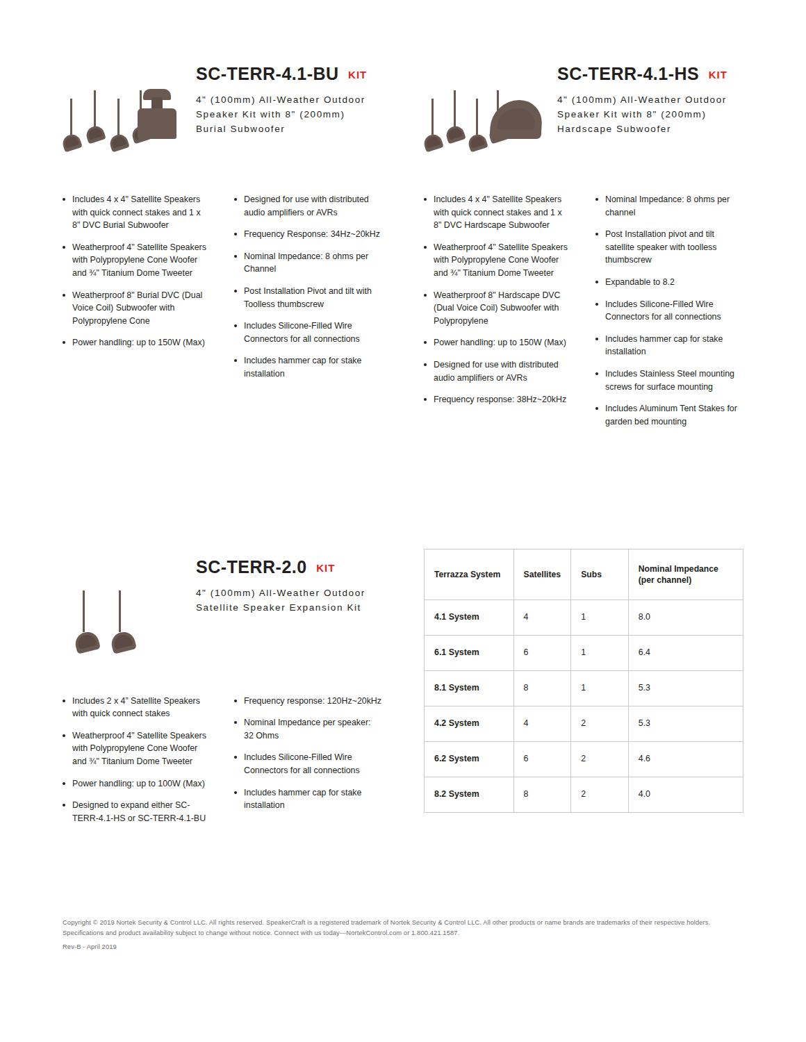SC-TERR-4.1-BU KIT
4" (100mm) All-Weather Outdoor Speaker Kit with 8" (200mm) Burial Subwoofer
Includes 4 x 4" Satellite Speakers with quick connect stakes and 1 x 8" DVC Burial Subwoofer
Weatherproof 4" Satellite Speakers with Polypropylene Cone Woofer and ¾" Titanium Dome Tweeter
Weatherproof 8" Burial DVC (Dual Voice Coil) Subwoofer with Polypropylene Cone
Power handling: up to 150W (Max)
Designed for use with distributed audio amplifiers or AVRs
Frequency Response: 34Hz~20kHz
Nominal Impedance: 8 ohms per Channel
Post Installation Pivot and tilt with Toolless thumbscrew
Includes Silicone-Filled Wire Connectors for all connections
Includes hammer cap for stake installation
SC-TERR-4.1-HS KIT
4" (100mm) All-Weather Outdoor Speaker Kit with 8" (200mm) Hardscape Subwoofer
Includes 4 x 4" Satellite Speakers with quick connect stakes and 1 x 8" DVC Hardscape Subwoofer
Weatherproof 4" Satellite Speakers with Polypropylene Cone Woofer and ¾" Titanium Dome Tweeter
Weatherproof 8" Hardscape DVC (Dual Voice Coil) Subwoofer with Polypropylene
Power handling: up to 150W (Max)
Designed for use with distributed audio amplifiers or AVRs
Frequency response: 38Hz~20kHz
Nominal Impedance: 8 ohms per channel
Post Installation pivot and tilt satellite speaker with toolless thumbscrew
Expandable to 8.2
Includes Silicone-Filled Wire Connectors for all connections
Includes hammer cap for stake installation
Includes Stainless Steel mounting screws for surface mounting
Includes Aluminum Tent Stakes for garden bed mounting
SC-TERR-2.0 KIT
4" (100mm) All-Weather Outdoor Satellite Speaker Expansion Kit
Includes 2 x 4” Satellite Speakers with quick connect stakes
Weatherproof 4" Satellite Speakers with Polypropylene Cone Woofer and ¾" Titanium Dome Tweeter
Power handling: up to 100W (Max)
Designed to expand either SC-TERR-4.1-HS or SC-TERR-4.1-BU
Frequency response: 120Hz~20kHz
Nominal Impedance per speaker: 32 Ohms
Includes Silicone-Filled Wire Connectors for all connections
Includes hammer cap for stake installation
| Terrazza System | Satellites | Subs | Nominal Impedance (per channel) |
| --- | --- | --- | --- |
| 4.1 System | 4 | 1 | 8.0 |
| 6.1 System | 6 | 1 | 6.4 |
| 8.1 System | 8 | 1 | 5.3 |
| 4.2 System | 4 | 2 | 5.3 |
| 6.2 System | 6 | 2 | 4.6 |
| 8.2 System | 8 | 2 | 4.0 |
Copyright © 2019 Nortek Security & Control LLC. All rights reserved. SpeakerCraft is a registered trademark of Nortek Security & Control LLC. All other products or name brands are trademarks of their respective holders. Specifications and product availability subject to change without notice. Connect with us today—NortekControl.com or 1.800.421.1587.
Rev-B - April 2019